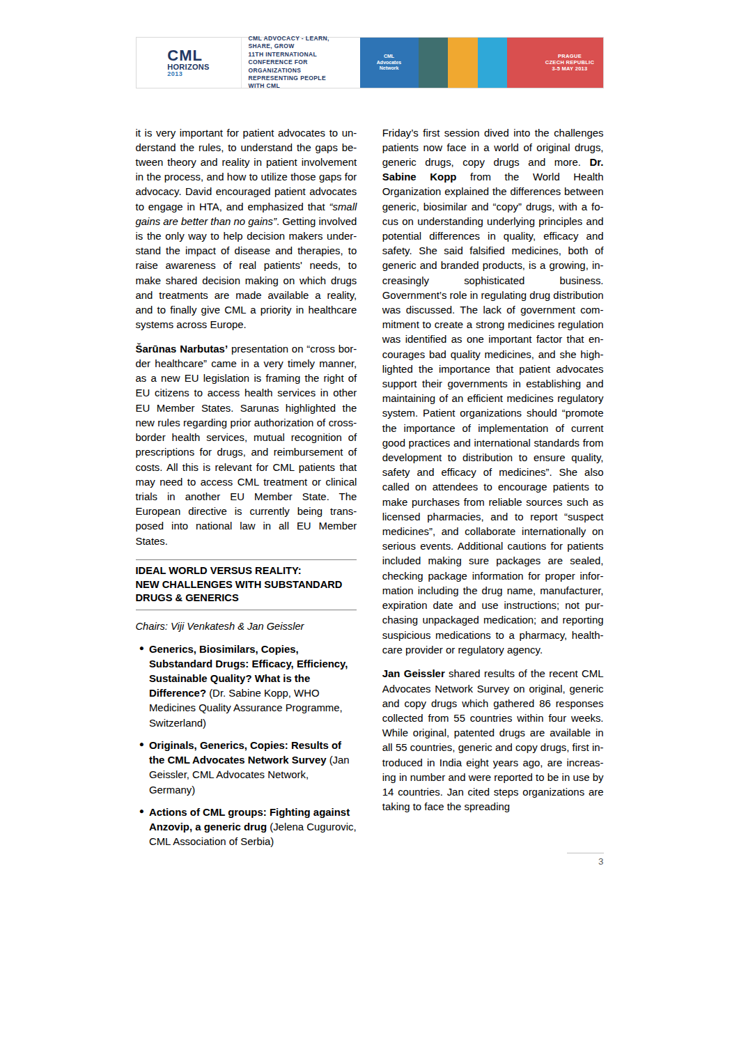CML HORIZONS2013
CML ADVOCACY - LEARN, SHARE, GROW
11TH INTERNATIONAL CONFERENCE FOR
ORGANIZATIONS REPRESENTING PEOPLE
WITH CML
CML
Advocates
Network
PRAGUE
CZECH REPUBLIC
3-5 MAY 2013
it is very important for patient advocates to understand the rules, to understand the gaps between theory and reality in patient involvement in the process, and how to utilize those gaps for advocacy. David encouraged patient advocates to engage in HTA, and emphasized that “small gains are better than no gains”. Getting involved is the only way to help decision makers understand the impact of disease and therapies, to raise awareness of real patients' needs, to make shared decision making on which drugs and treatments are made available a reality, and to finally give CML a priority in healthcare systems across Europe.
Šarūnas Narbutas’ presentation on “cross border healthcare” came in a very timely manner, as a new EU legislation is framing the right of EU citizens to access health services in other EU Member States. Sarunas highlighted the new rules regarding prior authorization of cross-border health services, mutual recognition of prescriptions for drugs, and reimbursement of costs. All this is relevant for CML patients that may need to access CML treatment or clinical trials in another EU Member State. The European directive is currently being transposed into national law in all EU Member States.
IDEAL WORLD VERSUS REALITY:
NEW CHALLENGES WITH SUBSTANDARD DRUGS & GENERICS
Chairs: Viji Venkatesh & Jan Geissler
Generics, Biosimilars, Copies, Substandard Drugs: Efficacy, Efficiency, Sustainable Quality? What is the Difference? (Dr. Sabine Kopp, WHO Medicines Quality Assurance Programme, Switzerland)
Originals, Generics, Copies: Results of the CML Advocates Network Survey (Jan Geissler, CML Advocates Network, Germany)
Actions of CML groups: Fighting against Anzovip, a generic drug (Jelena Cugurovic, CML Association of Serbia)
Friday’s first session dived into the challenges patients now face in a world of original drugs, generic drugs, copy drugs and more. Dr. Sabine Kopp from the World Health Organization explained the differences between generic, biosimilar and “copy” drugs, with a focus on understanding underlying principles and potential differences in quality, efficacy and safety. She said falsified medicines, both of generic and branded products, is a growing, increasingly sophisticated business. Government’s role in regulating drug distribution was discussed. The lack of government commitment to create a strong medicines regulation was identified as one important factor that encourages bad quality medicines, and she highlighted the importance that patient advocates support their governments in establishing and maintaining of an efficient medicines regulatory system. Patient organizations should “promote the importance of implementation of current good practices and international standards from development to distribution to ensure quality, safety and efficacy of medicines”. She also called on attendees to encourage patients to make purchases from reliable sources such as licensed pharmacies, and to report “suspect medicines”, and collaborate internationally on serious events. Additional cautions for patients included making sure packages are sealed, checking package information for proper information including the drug name, manufacturer, expiration date and use instructions; not purchasing unpackaged medication; and reporting suspicious medications to a pharmacy, healthcare provider or regulatory agency.
Jan Geissler shared results of the recent CML Advocates Network Survey on original, generic and copy drugs which gathered 86 responses collected from 55 countries within four weeks. While original, patented drugs are available in all 55 countries, generic and copy drugs, first introduced in India eight years ago, are increasing in number and were reported to be in use by 14 countries. Jan cited steps organizations are taking to face the spreading
3